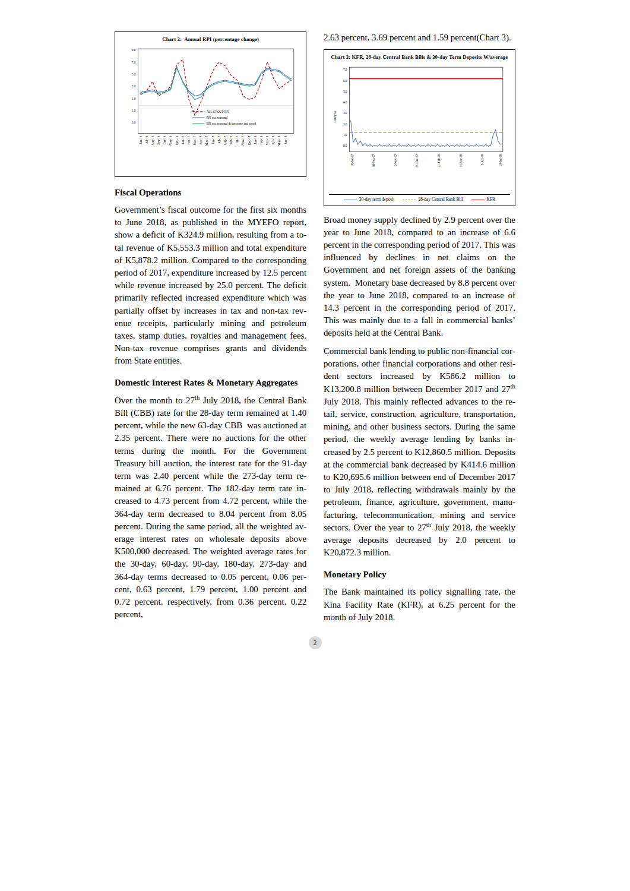Chart 2: Annual RPI (percentage change)
9.0 7.0 5.0 3.0 1.0 1.0 3.0 ALL GROUP RPI RPI exc seasonal RPI exc seasonal & kerosene and petrol Jun-16 Jul-16 Aug-16 Sep-16 Oct-16 Nov-16 Dec-16 Jan-17 Feb-17 Mar-17 Apr-17 May-17 Jun-17 Jul-17 Aug-17 Sep-17 Oct-17 Nov-17 Dec-17 Jan-18 Feb-18 Mar-18 Apr-18 May-18 Jun-18
Fiscal Operations
Government’s fiscal outcome for the first six months to June 2018, as published in the MYEFO report, show a deficit of K324.9 million, resulting from a total revenue of K5,553.3 million and total expenditure of K5,878.2 million. Compared to the corresponding period of 2017, expenditure increased by 12.5 percent while revenue increased by 25.0 percent. The deficit primarily reflected increased expenditure which was partially offset by increases in tax and non-tax revenue receipts, particularly mining and petroleum taxes, stamp duties, royalties and management fees. Non-tax revenue comprises grants and dividends from State entities.
Domestic Interest Rates & Monetary Aggregates
Over the month to 27th July 2018, the Central Bank Bill (CBB) rate for the 28-day term remained at 1.40 percent, while the new 63-day CBB was auctioned at 2.35 percent. There were no auctions for the other terms during the month. For the Government Treasury bill auction, the interest rate for the 91-day term was 2.40 percent while the 273-day term remained at 6.76 percent. The 182-day term rate increased to 4.73 percent from 4.72 percent, while the 364-day term decreased to 8.04 percent from 8.05 percent. During the same period, all the weighted average interest rates on wholesale deposits above K500,000 decreased. The weighted average rates for the 30-day, 60-day, 90-day, 180-day, 273-day and 364-day terms decreased to 0.05 percent, 0.06 percent, 0.63 percent, 1.79 percent, 1.00 percent and 0.72 percent, respectively, from 0.36 percent, 0.22 percent,
2.63 percent, 3.69 percent and 1.59 percent(Chart 3).
Chart 3: KFR, 28-day Central Bank Bills & 30-day Term Deposits W/average
Rate (%) 7.0 6.0 5.0 4.0 3.0 2.0 1.0 0.0 26-Jul-17 18-Sep-17 9-Nov-17 31-Dec-17 21-Feb-18 14-Apr-18 5-Jun-18 27-Jul-18
30-day term deposit 28-day Central Bank Bill KFR
Broad money supply declined by 2.9 percent over the year to June 2018, compared to an increase of 6.6 percent in the corresponding period of 2017. This was influenced by declines in net claims on the Government and net foreign assets of the banking system. Monetary base decreased by 8.8 percent over the year to June 2018, compared to an increase of 14.3 percent in the corresponding period of 2017. This was mainly due to a fall in commercial banks’ deposits held at the Central Bank.
Commercial bank lending to public non-financial corporations, other financial corporations and other resident sectors increased by K586.2 million to K13,200.8 million between December 2017 and 27th July 2018. This mainly reflected advances to the retail, service, construction, agriculture, transportation, mining, and other business sectors. During the same period, the weekly average lending by banks increased by 2.5 percent to K12,860.5 million. Deposits at the commercial bank decreased by K414.6 million to K20,695.6 million between end of December 2017 to July 2018, reflecting withdrawals mainly by the petroleum, finance, agriculture, government, manufacturing, telecommunication, mining and service sectors. Over the year to 27th July 2018, the weekly average deposits decreased by 2.0 percent to K20,872.3 million.
Monetary Policy
The Bank maintained its policy signalling rate, the Kina Facility Rate (KFR), at 6.25 percent for the month of July 2018.
2